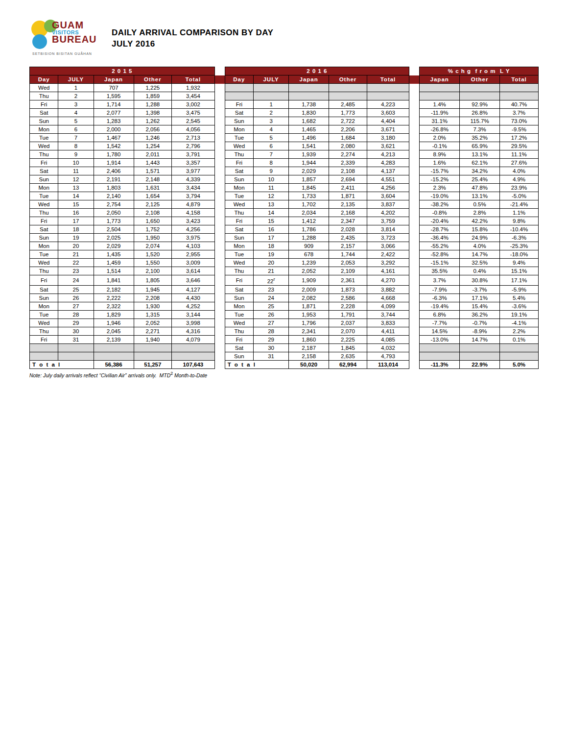GUAM
VISITORS
BUREAU
SETBISION BISITAN GUÅHAN
DAILY ARRIVAL COMPARISON BY DAY
JULY 2016
| 2 0 1 5 | | 2 0 1 6 | | % c h g f r o m L Y |
| --- | --- | --- | --- | --- |
| Day | JULY | Japan | Other | Total | | Day | JULY | Japan | Other | Total | | Japan | Other | Total |
| Wed | 1 | 707 | 1,225 | 1,932 | | | | | | | | | | |
| Thu | 2 | 1,595 | 1,859 | 3,454 | | | | | | | | | | |
| Fri | 3 | 1,714 | 1,288 | 3,002 | | Fri | 1 | 1,738 | 2,485 | 4,223 | | 1.4% | 92.9% | 40.7% |
| Sat | 4 | 2,077 | 1,398 | 3,475 | | Sat | 2 | 1,830 | 1,773 | 3,603 | | -11.9% | 26.8% | 3.7% |
| Sun | 5 | 1,283 | 1,262 | 2,545 | | Sun | 3 | 1,682 | 2,722 | 4,404 | | 31.1% | 115.7% | 73.0% |
| Mon | 6 | 2,000 | 2,056 | 4,056 | | Mon | 4 | 1,465 | 2,206 | 3,671 | | -26.8% | 7.3% | -9.5% |
| Tue | 7 | 1,467 | 1,246 | 2,713 | | Tue | 5 | 1,496 | 1,684 | 3,180 | | 2.0% | 35.2% | 17.2% |
| Wed | 8 | 1,542 | 1,254 | 2,796 | | Wed | 6 | 1,541 | 2,080 | 3,621 | | -0.1% | 65.9% | 29.5% |
| Thu | 9 | 1,780 | 2,011 | 3,791 | | Thu | 7 | 1,939 | 2,274 | 4,213 | | 8.9% | 13.1% | 11.1% |
| Fri | 10 | 1,914 | 1,443 | 3,357 | | Fri | 8 | 1,944 | 2,339 | 4,283 | | 1.6% | 62.1% | 27.6% |
| Sat | 11 | 2,406 | 1,571 | 3,977 | | Sat | 9 | 2,029 | 2,108 | 4,137 | | -15.7% | 34.2% | 4.0% |
| Sun | 12 | 2,191 | 2,148 | 4,339 | | Sun | 10 | 1,857 | 2,694 | 4,551 | | -15.2% | 25.4% | 4.9% |
| Mon | 13 | 1,803 | 1,631 | 3,434 | | Mon | 11 | 1,845 | 2,411 | 4,256 | | 2.3% | 47.8% | 23.9% |
| Tue | 14 | 2,140 | 1,654 | 3,794 | | Tue | 12 | 1,733 | 1,871 | 3,604 | | -19.0% | 13.1% | -5.0% |
| Wed | 15 | 2,754 | 2,125 | 4,879 | | Wed | 13 | 1,702 | 2,135 | 3,837 | | -38.2% | 0.5% | -21.4% |
| Thu | 16 | 2,050 | 2,108 | 4,158 | | Thu | 14 | 2,034 | 2,168 | 4,202 | | -0.8% | 2.8% | 1.1% |
| Fri | 17 | 1,773 | 1,650 | 3,423 | | Fri | 15 | 1,412 | 2,347 | 3,759 | | -20.4% | 42.2% | 9.8% |
| Sat | 18 | 2,504 | 1,752 | 4,256 | | Sat | 16 | 1,786 | 2,028 | 3,814 | | -28.7% | 15.8% | -10.4% |
| Sun | 19 | 2,025 | 1,950 | 3,975 | | Sun | 17 | 1,288 | 2,435 | 3,723 | | -36.4% | 24.9% | -6.3% |
| Mon | 20 | 2,029 | 2,074 | 4,103 | | Mon | 18 | 909 | 2,157 | 3,066 | | -55.2% | 4.0% | -25.3% |
| Tue | 21 | 1,435 | 1,520 | 2,955 | | Tue | 19 | 678 | 1,744 | 2,422 | | -52.8% | 14.7% | -18.0% |
| Wed | 22 | 1,459 | 1,550 | 3,009 | | Wed | 20 | 1,239 | 2,053 | 3,292 | | -15.1% | 32.5% | 9.4% |
| Thu | 23 | 1,514 | 2,100 | 3,614 | | Thu | 21 | 2,052 | 2,109 | 4,161 | | 35.5% | 0.4% | 15.1% |
| Fri | 24 | 1,841 | 1,805 | 3,646 | | Fri | 22 r | 1,909 | 2,361 | 4,270 | | 3.7% | 30.8% | 17.1% |
| Sat | 25 | 2,182 | 1,945 | 4,127 | | Sat | 23 | 2,009 | 1,873 | 3,882 | | -7.9% | -3.7% | -5.9% |
| Sun | 26 | 2,222 | 2,208 | 4,430 | | Sun | 24 | 2,082 | 2,586 | 4,668 | | -6.3% | 17.1% | 5.4% |
| Mon | 27 | 2,322 | 1,930 | 4,252 | | Mon | 25 | 1,871 | 2,228 | 4,099 | | -19.4% | 15.4% | -3.6% |
| Tue | 28 | 1,829 | 1,315 | 3,144 | | Tue | 26 | 1,953 | 1,791 | 3,744 | | 6.8% | 36.2% | 19.1% |
| Wed | 29 | 1,946 | 2,052 | 3,998 | | Wed | 27 | 1,796 | 2,037 | 3,833 | | -7.7% | -0.7% | -4.1% |
| Thu | 30 | 2,045 | 2,271 | 4,316 | | Thu | 28 | 2,341 | 2,070 | 4,411 | | 14.5% | -8.9% | 2.2% |
| Fri | 31 | 2,139 | 1,940 | 4,079 | | Fri | 29 | 1,860 | 2,225 | 4,085 | | -13.0% | 14.7% | 0.1% |
| | | | | | | Sat | 30 | 2,187 | 1,845 | 4,032 | | | | |
| | | | | | | Sun | 31 | 2,158 | 2,635 | 4,793 | | | | |
| T o t a l | 56,386 | 51,257 | 107,643 | | T o t a l | 50,020 | 62,994 | 113,014 | | -11.3% | 22.9% | 5.0% |
Note: July daily arrivals reflect “Civilian Air” arrivals only. MTD2 Month-to-Date